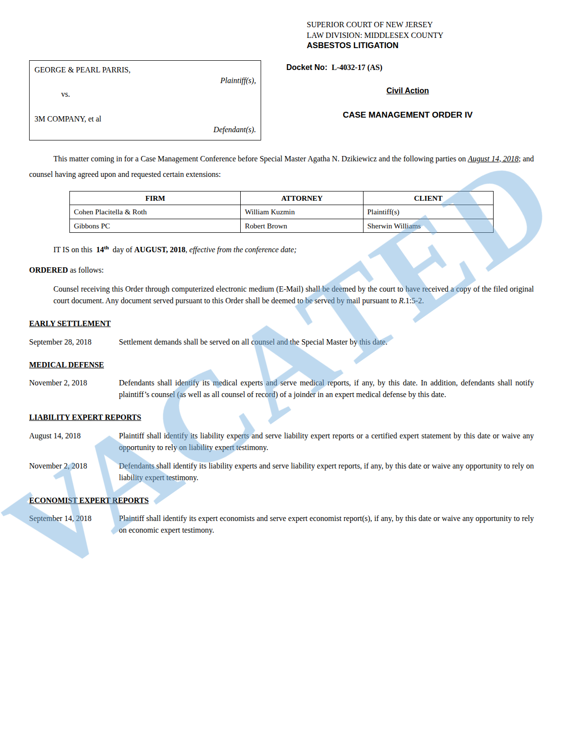VACATED
SUPERIOR COURT OF NEW JERSEY
LAW DIVISION: MIDDLESEX COUNTY
ASBESTOS LITIGATION
GEORGE & PEARL PARRIS,
Plaintiff(s),
vs.
3M COMPANY, et al
Defendant(s).
Docket No: L-4032-17 (AS)
Civil Action
CASE MANAGEMENT ORDER IV
This matter coming in for a Case Management Conference before Special Master Agatha N. Dzikiewicz and the following parties on August 14, 2018; and counsel having agreed upon and requested certain extensions:
| FIRM | ATTORNEY | CLIENT |
| --- | --- | --- |
| Cohen Placitella & Roth | William Kuzmin | Plaintiff(s) |
| Gibbons PC | Robert Brown | Sherwin Williams |
IT IS on this 14th day of AUGUST, 2018, effective from the conference date;
ORDERED as follows:
Counsel receiving this Order through computerized electronic medium (E-Mail) shall be deemed by the court to have received a copy of the filed original court document. Any document served pursuant to this Order shall be deemed to be served by mail pursuant to R.1:5-2.
EARLY SETTLEMENT
September 28, 2018
Settlement demands shall be served on all counsel and the Special Master by this date.
MEDICAL DEFENSE
November 2, 2018
Defendants shall identify its medical experts and serve medical reports, if any, by this date. In addition, defendants shall notify plaintiff’s counsel (as well as all counsel of record) of a joinder in an expert medical defense by this date.
LIABILITY EXPERT REPORTS
August 14, 2018
Plaintiff shall identify its liability experts and serve liability expert reports or a certified expert statement by this date or waive any opportunity to rely on liability expert testimony.
November 2, 2018
Defendants shall identify its liability experts and serve liability expert reports, if any, by this date or waive any opportunity to rely on liability expert testimony.
ECONOMIST EXPERT REPORTS
September 14, 2018
Plaintiff shall identify its expert economists and serve expert economist report(s), if any, by this date or waive any opportunity to rely on economic expert testimony.